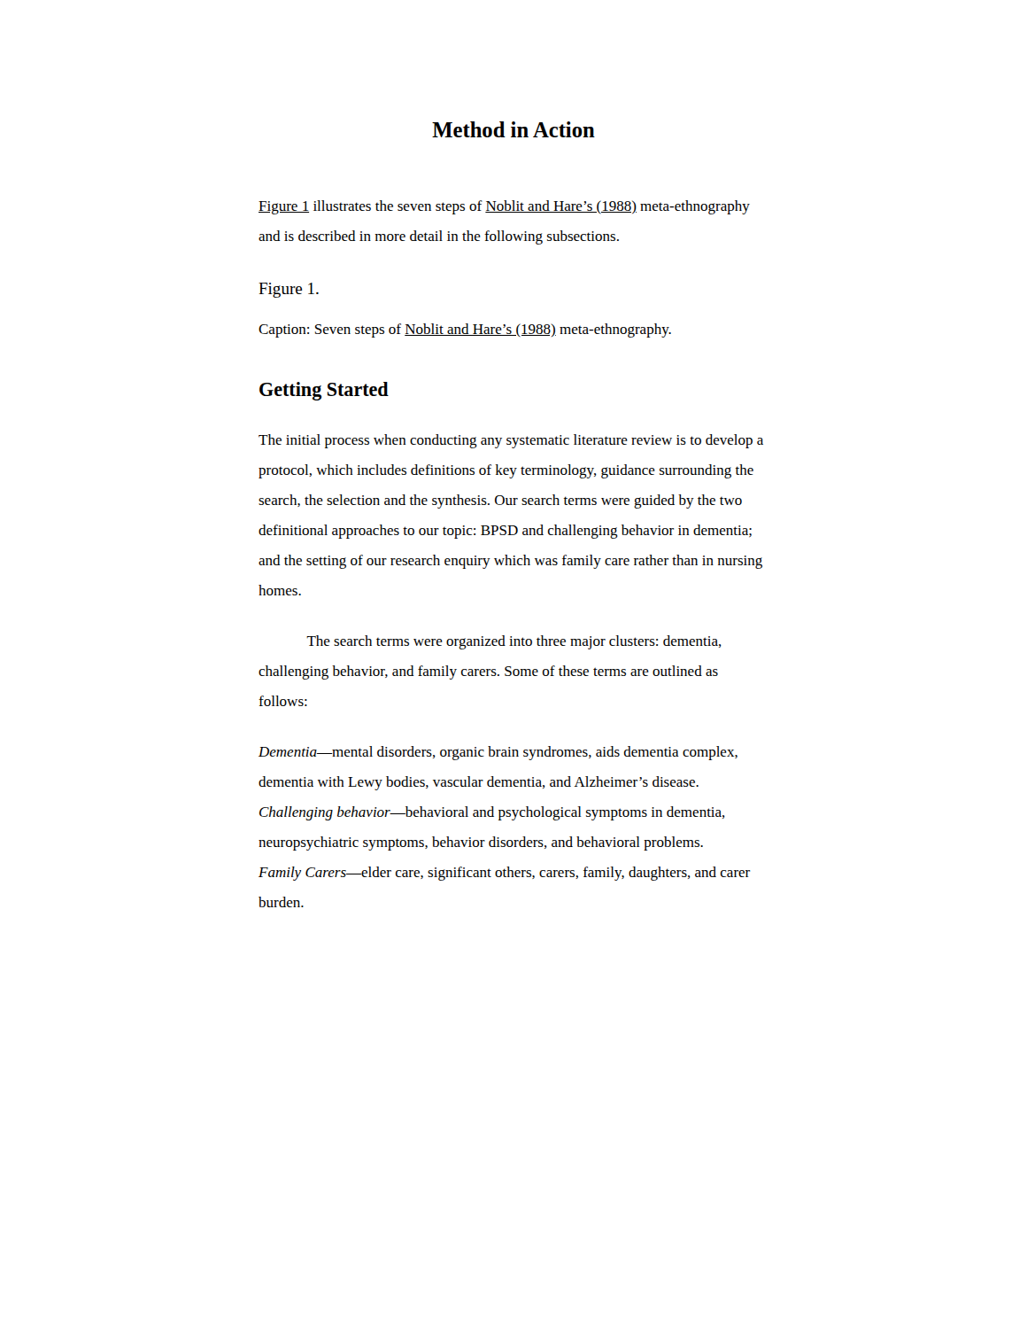Method in Action
Figure 1 illustrates the seven steps of Noblit and Hare’s (1988) meta-ethnography and is described in more detail in the following subsections.
Figure 1.
Caption: Seven steps of Noblit and Hare’s (1988) meta-ethnography.
Getting Started
The initial process when conducting any systematic literature review is to develop a protocol, which includes definitions of key terminology, guidance surrounding the search, the selection and the synthesis. Our search terms were guided by the two definitional approaches to our topic: BPSD and challenging behavior in dementia; and the setting of our research enquiry which was family care rather than in nursing homes.
The search terms were organized into three major clusters: dementia, challenging behavior, and family carers. Some of these terms are outlined as follows:
Dementia—mental disorders, organic brain syndromes, aids dementia complex, dementia with Lewy bodies, vascular dementia, and Alzheimer’s disease.
Challenging behavior—behavioral and psychological symptoms in dementia, neuropsychiatric symptoms, behavior disorders, and behavioral problems.
Family Carers—elder care, significant others, carers, family, daughters, and carer burden.